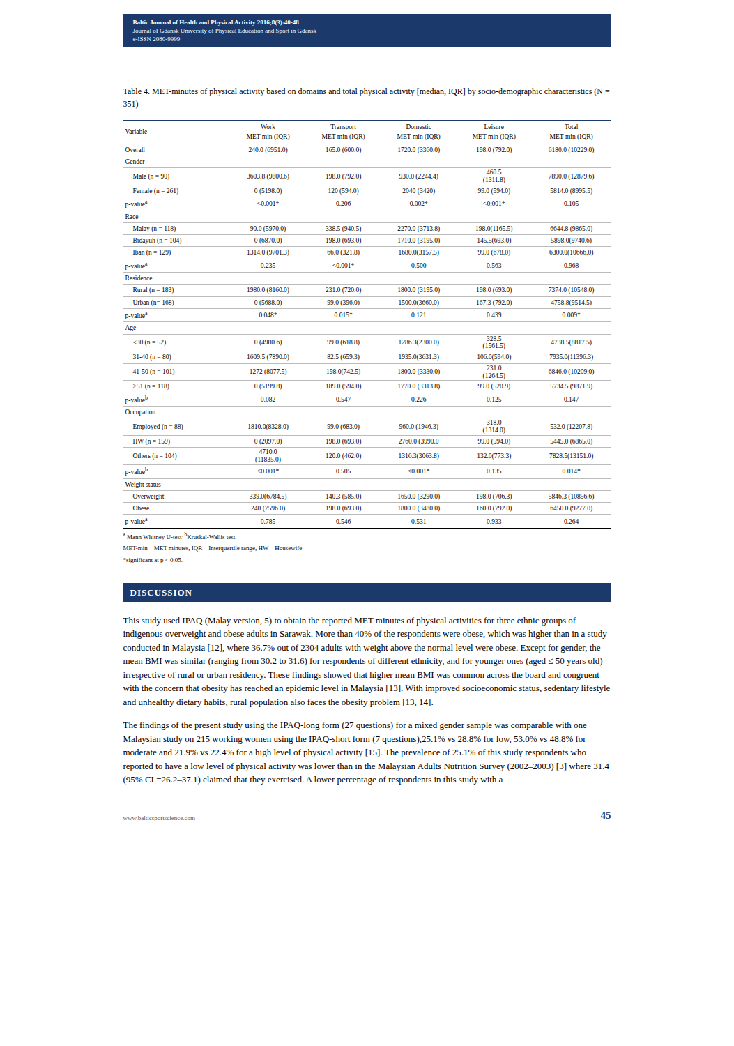Baltic Journal of Health and Physical Activity 2016;8(3):40-48
Journal of Gdansk University of Physical Education and Sport in Gdansk
e-ISSN 2080-9999
Table 4. MET-minutes of physical activity based on domains and total physical activity [median, IQR] by socio-demographic characteristics (N = 351)
| Variable | Work MET-min (IQR) | Transport MET-min (IQR) | Domestic MET-min (IQR) | Leisure MET-min (IQR) | Total MET-min (IQR) |
| --- | --- | --- | --- | --- | --- |
| Overall | 240.0 (6951.0) | 165.0 (600.0) | 1720.0 (3360.0) | 198.0 (792.0) | 6180.0 (10229.0) |
| Gender | | | | | |
| Male (n = 90) | 3603.8 (9800.6) | 198.0 (792.0) | 930.0 (2244.4) | 460.5 (1311.8) | 7890.0 (12879.6) |
| Female (n = 261) | 0 (5198.0) | 120 (594.0) | 2040 (3420) | 99.0 (594.0) | 5814.0 (8995.5) |
| p-value a | <0.001* | 0.206 | 0.002* | <0.001* | 0.105 |
| Race | | | | | |
| Malay (n = 118) | 90.0 (5970.0) | 338.5 (940.5) | 2270.0 (3713.8) | 198.0(1165.5) | 6644.8 (9865.0) |
| Bidayuh (n = 104) | 0 (6870.0) | 198.0 (693.0) | 1710.0 (3195.0) | 145.5(693.0) | 5898.0(9740.6) |
| Iban (n = 129) | 1314.0 (9701.3) | 66.0 (321.8) | 1680.0(3157.5) | 99.0 (678.0) | 6300.0(10666.0) |
| p-value a | 0.235 | <0.001* | 0.500 | 0.563 | 0.968 |
| Residence | | | | | |
| Rural (n = 183) | 1980.0 (8160.0) | 231.0 (720.0) | 1800.0 (3195.0) | 198.0 (693.0) | 7374.0 (10548.0) |
| Urban (n= 168) | 0 (5688.0) | 99.0 (396.0) | 1500.0(3660.0) | 167.3 (792.0) | 4758.8(9514.5) |
| p-value a | 0.048* | 0.015* | 0.121 | 0.439 | 0.009* |
| Age | | | | | |
| ≤30 (n = 52) | 0 (4980.6) | 99.0 (618.8) | 1286.3(2300.0) | 328.5 (1561.5) | 4738.5(8817.5) |
| 31-40 (n = 80) | 1609.5 (7890.0) | 82.5 (659.3) | 1935.0(3631.3) | 106.0(594.0) | 7935.0(11396.3) |
| 41-50 (n = 101) | 1272 (8077.5) | 198.0(742.5) | 1800.0 (3330.0) | 231.0 (1264.5) | 6846.0 (10209.0) |
| >51 (n = 118) | 0 (5199.8) | 189.0 (594.0) | 1770.0 (3313.8) | 99.0 (520.9) | 5734.5 (9871.9) |
| p-value b | 0.082 | 0.547 | 0.226 | 0.125 | 0.147 |
| Occupation | | | | | |
| Employed (n = 88) | 1810.0(8328.0) | 99.0 (683.0) | 960.0 (1946.3) | 318.0 (1314.0) | 532.0 (12207.8) |
| HW (n = 159) | 0 (2097.0) | 198.0 (693.0) | 2760.0 (3990.0 | 99.0 (594.0) | 5445.0 (6865.0) |
| Others (n = 104) | 4710.0 (11835.0) | 120.0 (462.0) | 1316.3(3063.8) | 132.0(773.3) | 7828.5(13151.0) |
| p-value b | <0.001* | 0.505 | <0.001* | 0.135 | 0.014* |
| Weight status | | | | | |
| Overweight | 339.0(6784.5) | 140.3 (585.0) | 1650.0 (3290.0) | 198.0 (706.3) | 5846.3 (10856.6) |
| Obese | 240 (7596.0) | 198.0 (693.0) | 1800.0 (3480.0) | 160.0 (792.0) | 6450.0 (9277.0) |
| p-value a | 0.785 | 0.546 | 0.531 | 0.933 | 0.264 |
a Mann Whitney U-test, bKruskal-Wallis test
MET-min – MET minutes, IQR – Interquartile range, HW – Housewife
*significant at p < 0.05.
Discussion
This study used IPAQ (Malay version, 5) to obtain the reported MET-minutes of physical activities for three ethnic groups of indigenous overweight and obese adults in Sarawak. More than 40% of the respondents were obese, which was higher than in a study conducted in Malaysia [12], where 36.7% out of 2304 adults with weight above the normal level were obese. Except for gender, the mean BMI was similar (ranging from 30.2 to 31.6) for respondents of different ethnicity, and for younger ones (aged ≤ 50 years old) irrespective of rural or urban residency. These findings showed that higher mean BMI was common across the board and congruent with the concern that obesity has reached an epidemic level in Malaysia [13]. With improved socioeconomic status, sedentary lifestyle and unhealthy dietary habits, rural population also faces the obesity problem [13, 14].
The findings of the present study using the IPAQ-long form (27 questions) for a mixed gender sample was comparable with one Malaysian study on 215 working women using the IPAQ-short form (7 questions),25.1% vs 28.8% for low, 53.0% vs 48.8% for moderate and 21.9% vs 22.4% for a high level of physical activity [15]. The prevalence of 25.1% of this study respondents who reported to have a low level of physical activity was lower than in the Malaysian Adults Nutrition Survey (2002–2003) [3] where 31.4 (95% CI =26.2–37.1) claimed that they exercised. A lower percentage of respondents in this study with a
www.balticsportscience.com
45